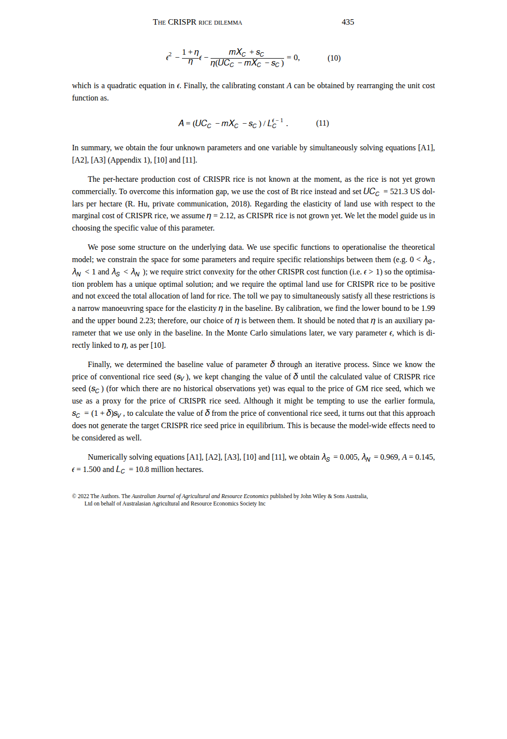The CRISPR rice dilemma 435
ϵ2 − 1+η η ϵ − mXC+sC η(UCC−mXC−sC) = 0 ,
(10)
which is a quadratic equation in ϵ. Finally, the calibrating constant A can be obtained by rearranging the unit cost function as.
A = (UCC−mXC−sC) / LCϵ−1 .
(11)
In summary, we obtain the four unknown parameters and one variable by simultaneously solving equations [A1], [A2], [A3] (Appendix 1), [10] and [11].
The per-hectare production cost of CRISPR rice is not known at the moment, as the rice is not yet grown commercially. To overcome this information gap, we use the cost of Bt rice instead and set UCC = 521.3 US dollars per hectare (R. Hu, private communication, 2018). Regarding the elasticity of land use with respect to the marginal cost of CRISPR rice, we assume η = 2.12, as CRISPR rice is not grown yet. We let the model guide us in choosing the specific value of this parameter.
We pose some structure on the underlying data. We use specific functions to operationalise the theoretical model; we constrain the space for some parameters and require specific relationships between them (e.g. 0<λS, λN<1 and λS<λN ); we require strict convexity for the other CRISPR cost function (i.e. ϵ>1) so the optimisation problem has a unique optimal solution; and we require the optimal land use for CRISPR rice to be positive and not exceed the total allocation of land for rice. The toll we pay to simultaneously satisfy all these restrictions is a narrow manoeuvring space for the elasticity η in the baseline. By calibration, we find the lower bound to be 1.99 and the upper bound 2.23; therefore, our choice of η is between them. It should be noted that η is an auxiliary parameter that we use only in the baseline. In the Monte Carlo simulations later, we vary parameter ϵ, which is directly linked to η, as per [10].
Finally, we determined the baseline value of parameter δ through an iterative process. Since we know the price of conventional rice seed (sV), we kept changing the value of δ until the calculated value of CRISPR rice seed (sC) (for which there are no historical observations yet) was equal to the price of GM rice seed, which we use as a proxy for the price of CRISPR rice seed. Although it might be tempting to use the earlier formula, sC=(1+δ)sV, to calculate the value of δ from the price of conventional rice seed, it turns out that this approach does not generate the target CRISPR rice seed price in equilibrium. This is because the model-wide effects need to be considered as well.
Numerically solving equations [A1], [A2], [A3], [10] and [11], we obtain λS = 0.005, λN = 0.969, A = 0.145, ϵ = 1.500 and LC = 10.8 million hectares.
© 2022 The Authors. The Australian Journal of Agricultural and Resource Economics published by John Wiley & Sons Australia, Ltd on behalf of Australasian Agricultural and Resource Economics Society Inc